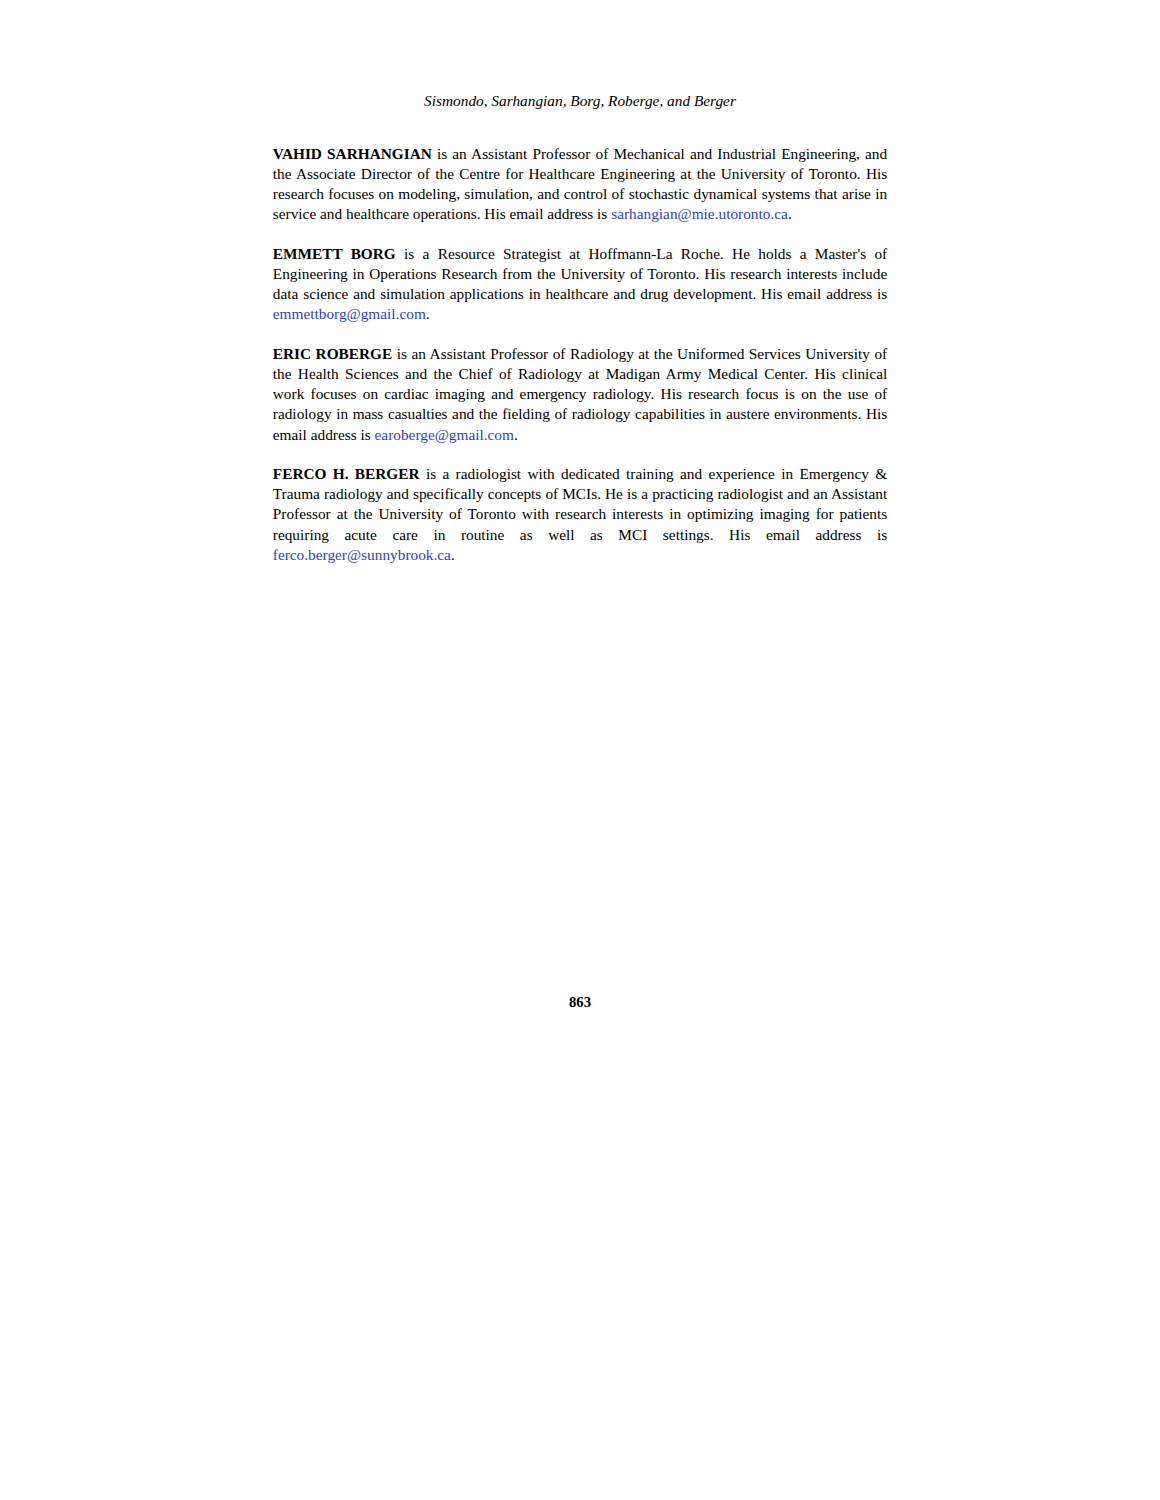Sismondo, Sarhangian, Borg, Roberge, and Berger
VAHID SARHANGIAN is an Assistant Professor of Mechanical and Industrial Engineering, and the Associate Director of the Centre for Healthcare Engineering at the University of Toronto. His research focuses on modeling, simulation, and control of stochastic dynamical systems that arise in service and healthcare operations. His email address is sarhangian@mie.utoronto.ca.
EMMETT BORG is a Resource Strategist at Hoffmann-La Roche. He holds a Master's of Engineering in Operations Research from the University of Toronto. His research interests include data science and simulation applications in healthcare and drug development. His email address is emmettborg@gmail.com.
ERIC ROBERGE is an Assistant Professor of Radiology at the Uniformed Services University of the Health Sciences and the Chief of Radiology at Madigan Army Medical Center. His clinical work focuses on cardiac imaging and emergency radiology. His research focus is on the use of radiology in mass casualties and the fielding of radiology capabilities in austere environments. His email address is earoberge@gmail.com.
FERCO H. BERGER is a radiologist with dedicated training and experience in Emergency & Trauma radiology and specifically concepts of MCIs. He is a practicing radiologist and an Assistant Professor at the University of Toronto with research interests in optimizing imaging for patients requiring acute care in routine as well as MCI settings. His email address is ferco.berger@sunnybrook.ca.
863